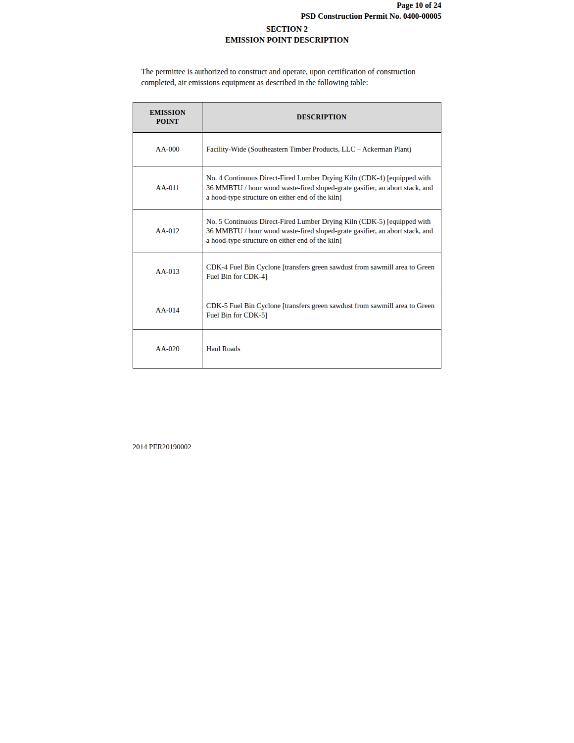Page 10 of 24
PSD Construction Permit No. 0400-00005
SECTION 2 EMISSION POINT DESCRIPTION
The permittee is authorized to construct and operate, upon certification of construction completed, air emissions equipment as described in the following table:
| EMISSION POINT | DESCRIPTION |
| --- | --- |
| AA-000 | Facility-Wide (Southeastern Timber Products, LLC – Ackerman Plant) |
| AA-011 | No. 4 Continuous Direct-Fired Lumber Drying Kiln (CDK-4) [equipped with 36 MMBTU / hour wood waste-fired sloped-grate gasifier, an abort stack, and a hood-type structure on either end of the kiln] |
| AA-012 | No. 5 Continuous Direct-Fired Lumber Drying Kiln (CDK-5) [equipped with 36 MMBTU / hour wood waste-fired sloped-grate gasifier, an abort stack, and a hood-type structure on either end of the kiln] |
| AA-013 | CDK-4 Fuel Bin Cyclone [transfers green sawdust from sawmill area to Green Fuel Bin for CDK-4] |
| AA-014 | CDK-5 Fuel Bin Cyclone [transfers green sawdust from sawmill area to Green Fuel Bin for CDK-5] |
| AA-020 | Haul Roads |
2014 PER20190002